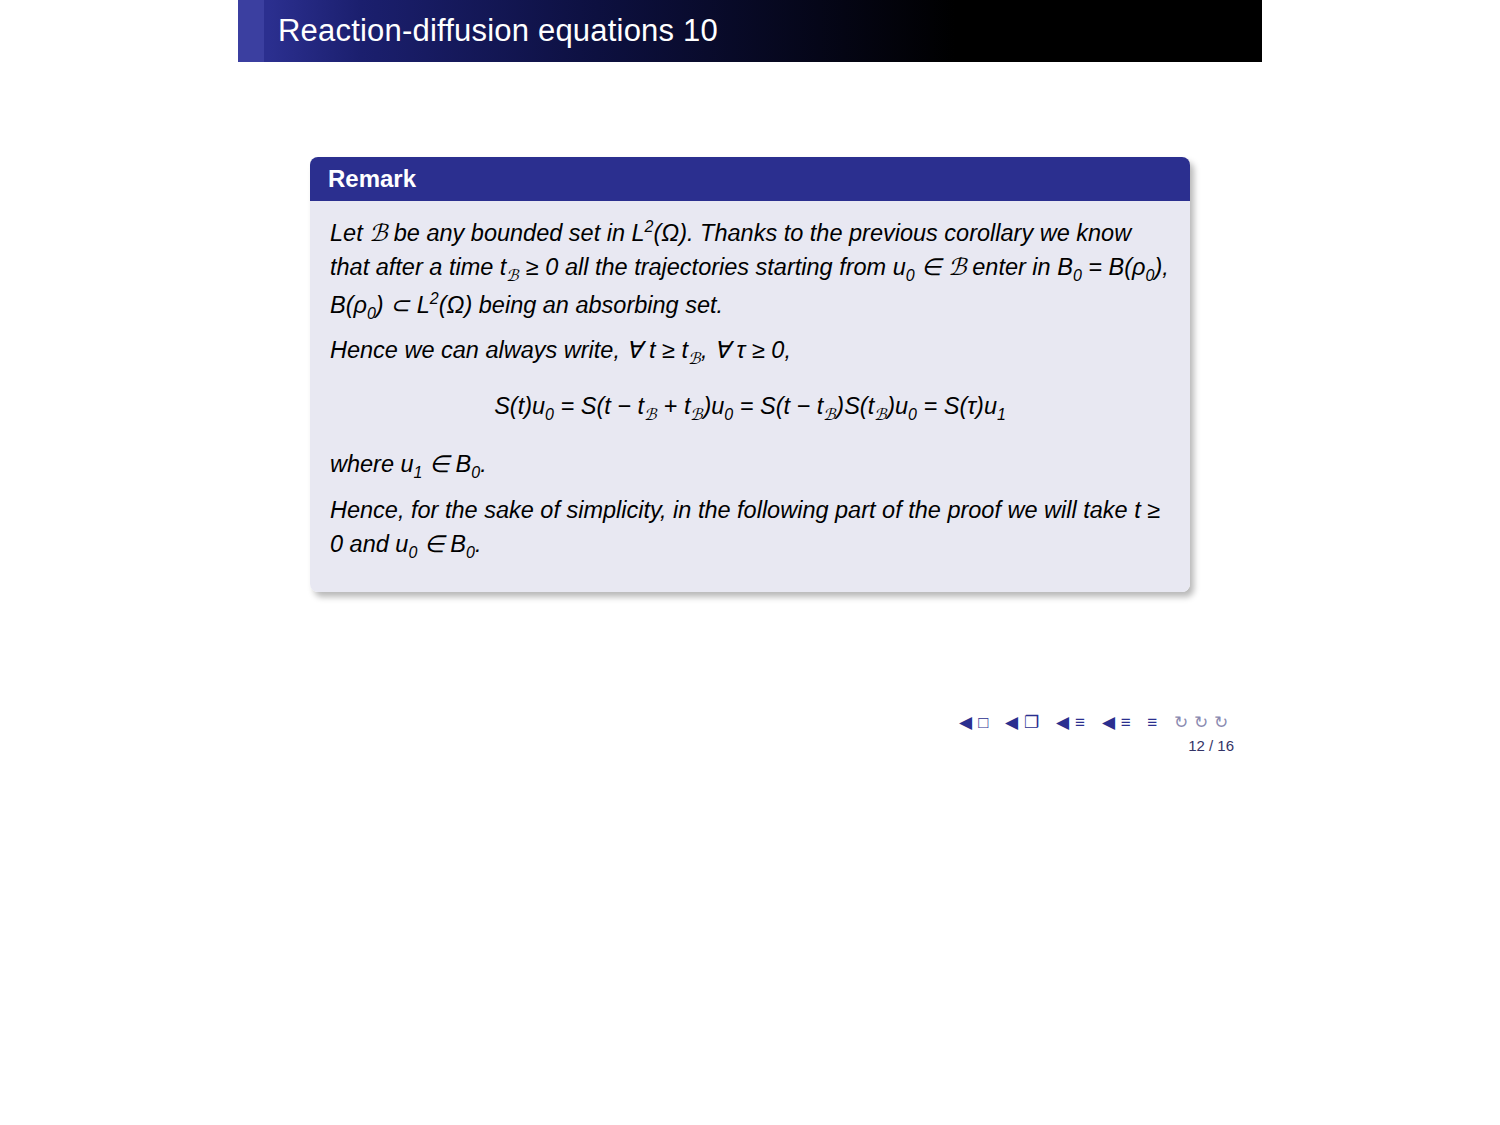Reaction-diffusion equations 10
Remark
Let ℬ be any bounded set in L2(Ω). Thanks to the previous corollary we know that after a time tℬ ≥ 0 all the trajectories starting from u0 ∈ ℬ enter in B0 = B(ρ0), B(ρ0) ⊂ L2(Ω) being an absorbing set.
Hence we can always write, ∀ t ≥ tℬ, ∀ τ ≥ 0,
S(t)u0 = S(t − tℬ + tℬ)u0 = S(t − tℬ)S(tℬ)u0 = S(τ)u1
where u1 ∈ B0.
Hence, for the sake of simplicity, in the following part of the proof we will take t ≥ 0 and u0 ∈ B0.
◀□ ◀❐ ◀≡ ◀≡ ≡ ↻↻↻
12 / 16